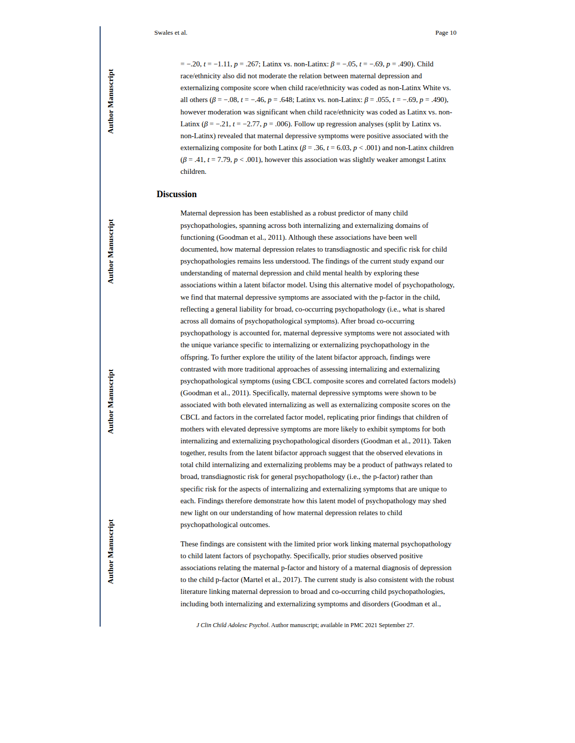Author Manuscript Author Manuscript Author Manuscript Author Manuscript
Swales et al.
Page 10
= −.20, t = −1.11, p = .267; Latinx vs. non-Latinx: β = −.05, t = −.69, p = .490). Child race/ethnicity also did not moderate the relation between maternal depression and externalizing composite score when child race/ethnicity was coded as non-Latinx White vs. all others (β = −.08, t = −.46, p = .648; Latinx vs. non-Latinx: β = .055, t = −.69, p = .490), however moderation was significant when child race/ethnicity was coded as Latinx vs. non-Latinx (β = −.21, t = −2.77, p = .006). Follow up regression analyses (split by Latinx vs. non-Latinx) revealed that maternal depressive symptoms were positive associated with the externalizing composite for both Latinx (β = .36, t = 6.03, p < .001) and non-Latinx children (β = .41, t = 7.79, p < .001), however this association was slightly weaker amongst Latinx children.
Discussion
Maternal depression has been established as a robust predictor of many child psychopathologies, spanning across both internalizing and externalizing domains of functioning (Goodman et al., 2011). Although these associations have been well documented, how maternal depression relates to transdiagnostic and specific risk for child psychopathologies remains less understood. The findings of the current study expand our understanding of maternal depression and child mental health by exploring these associations within a latent bifactor model. Using this alternative model of psychopathology, we find that maternal depressive symptoms are associated with the p-factor in the child, reflecting a general liability for broad, co-occurring psychopathology (i.e., what is shared across all domains of psychopathological symptoms). After broad co-occurring psychopathology is accounted for, maternal depressive symptoms were not associated with the unique variance specific to internalizing or externalizing psychopathology in the offspring. To further explore the utility of the latent bifactor approach, findings were contrasted with more traditional approaches of assessing internalizing and externalizing psychopathological symptoms (using CBCL composite scores and correlated factors models) (Goodman et al., 2011). Specifically, maternal depressive symptoms were shown to be associated with both elevated internalizing as well as externalizing composite scores on the CBCL and factors in the correlated factor model, replicating prior findings that children of mothers with elevated depressive symptoms are more likely to exhibit symptoms for both internalizing and externalizing psychopathological disorders (Goodman et al., 2011). Taken together, results from the latent bifactor approach suggest that the observed elevations in total child internalizing and externalizing problems may be a product of pathways related to broad, transdiagnostic risk for general psychopathology (i.e., the p-factor) rather than specific risk for the aspects of internalizing and externalizing symptoms that are unique to each. Findings therefore demonstrate how this latent model of psychopathology may shed new light on our understanding of how maternal depression relates to child psychopathological outcomes.
These findings are consistent with the limited prior work linking maternal psychopathology to child latent factors of psychopathy. Specifically, prior studies observed positive associations relating the maternal p-factor and history of a maternal diagnosis of depression to the child p-factor (Martel et al., 2017). The current study is also consistent with the robust literature linking maternal depression to broad and co-occurring child psychopathologies, including both internalizing and externalizing symptoms and disorders (Goodman et al.,
J Clin Child Adolesc Psychol. Author manuscript; available in PMC 2021 September 27.